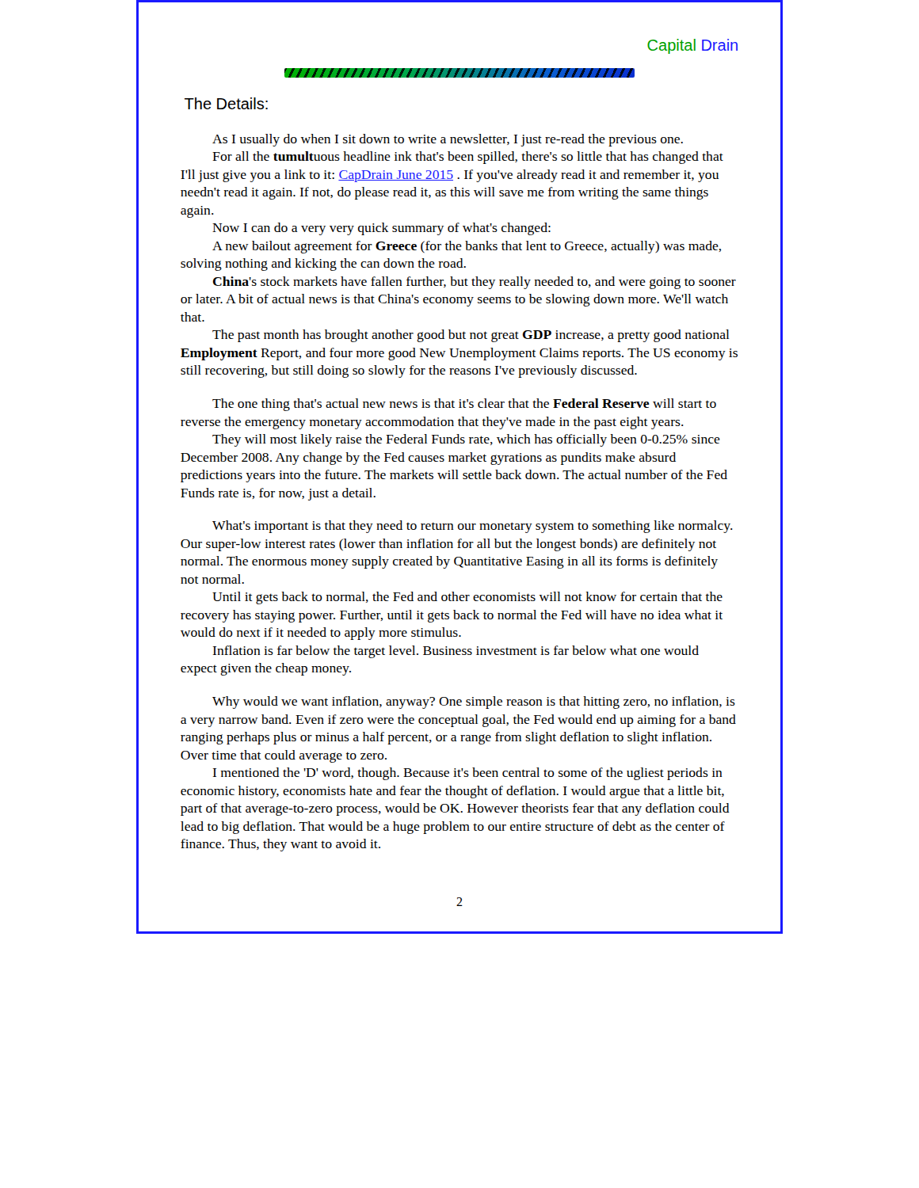Capital Drain
The Details:
As I usually do when I sit down to write a newsletter, I just re-read the previous one.
For all the tumultuous headline ink that's been spilled, there's so little that has changed that I'll just give you a link to it: CapDrain June 2015 . If you've already read it and remember it, you needn't read it again. If not, do please read it, as this will save me from writing the same things again.
Now I can do a very very quick summary of what's changed:
A new bailout agreement for Greece (for the banks that lent to Greece, actually) was made, solving nothing and kicking the can down the road.
China's stock markets have fallen further, but they really needed to, and were going to sooner or later. A bit of actual news is that China's economy seems to be slowing down more. We'll watch that.
The past month has brought another good but not great GDP increase, a pretty good national Employment Report, and four more good New Unemployment Claims reports. The US economy is still recovering, but still doing so slowly for the reasons I've previously discussed.
The one thing that's actual new news is that it's clear that the Federal Reserve will start to reverse the emergency monetary accommodation that they've made in the past eight years.
They will most likely raise the Federal Funds rate, which has officially been 0-0.25% since December 2008. Any change by the Fed causes market gyrations as pundits make absurd predictions years into the future. The markets will settle back down. The actual number of the Fed Funds rate is, for now, just a detail.
What's important is that they need to return our monetary system to something like normalcy. Our super-low interest rates (lower than inflation for all but the longest bonds) are definitely not normal. The enormous money supply created by Quantitative Easing in all its forms is definitely not normal.
Until it gets back to normal, the Fed and other economists will not know for certain that the recovery has staying power. Further, until it gets back to normal the Fed will have no idea what it would do next if it needed to apply more stimulus.
Inflation is far below the target level. Business investment is far below what one would expect given the cheap money.
Why would we want inflation, anyway? One simple reason is that hitting zero, no inflation, is a very narrow band. Even if zero were the conceptual goal, the Fed would end up aiming for a band ranging perhaps plus or minus a half percent, or a range from slight deflation to slight inflation. Over time that could average to zero.
I mentioned the 'D' word, though. Because it's been central to some of the ugliest periods in economic history, economists hate and fear the thought of deflation. I would argue that a little bit, part of that average-to-zero process, would be OK. However theorists fear that any deflation could lead to big deflation. That would be a huge problem to our entire structure of debt as the center of finance. Thus, they want to avoid it.
2